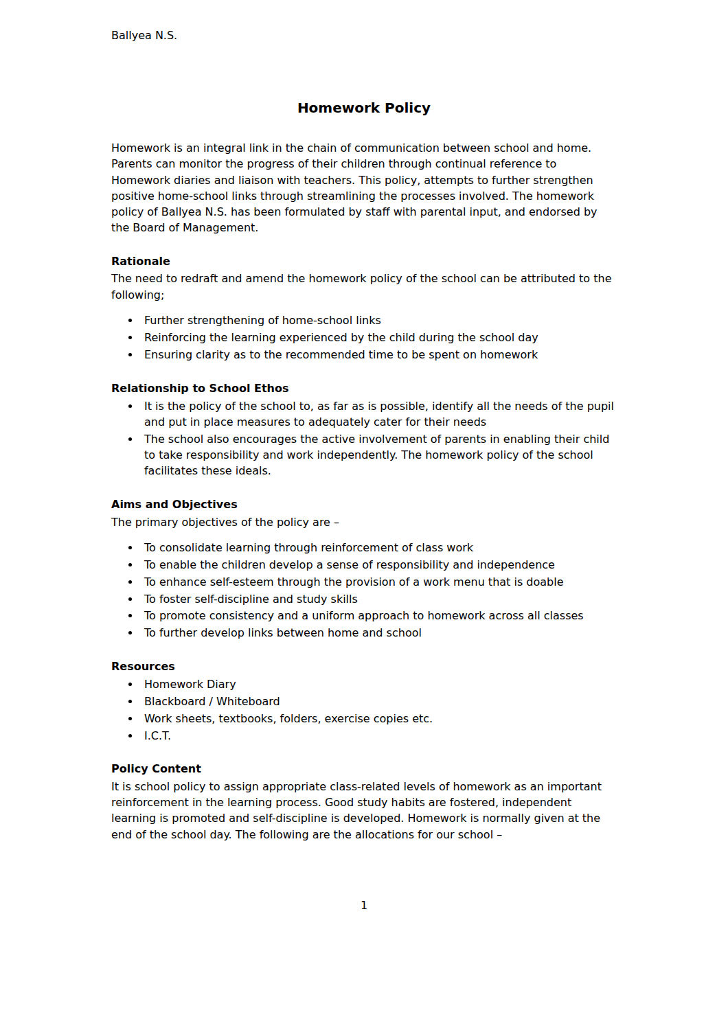Ballyea N.S.
Homework Policy
Homework is an integral link in the chain of communication between school and home. Parents can monitor the progress of their children through continual reference to Homework diaries and liaison with teachers. This policy, attempts to further strengthen positive home-school links through streamlining the processes involved. The homework policy of Ballyea N.S. has been formulated by staff with parental input, and endorsed by the Board of Management.
Rationale
The need to redraft and amend the homework policy of the school can be attributed to the following;
Further strengthening of home-school links
Reinforcing the learning experienced by the child during the school day
Ensuring clarity as to the recommended time to be spent on homework
Relationship to School Ethos
It is the policy of the school to, as far as is possible, identify all the needs of the pupil and put in place measures to adequately cater for their needs
The school also encourages the active involvement of parents in enabling their child to take responsibility and work independently. The homework policy of the school facilitates these ideals.
Aims and Objectives
The primary objectives of the policy are –
To consolidate learning through reinforcement of class work
To enable the children develop a sense of responsibility and independence
To enhance self-esteem through the provision of a work menu that is doable
To foster self-discipline and study skills
To promote consistency and a uniform approach to homework across all classes
To further develop links between home and school
Resources
Homework Diary
Blackboard / Whiteboard
Work sheets, textbooks, folders, exercise copies etc.
I.C.T.
Policy Content
It is school policy to assign appropriate class-related levels of homework as an important reinforcement in the learning process. Good study habits are fostered, independent learning is promoted and self-discipline is developed. Homework is normally given at the end of the school day. The following are the allocations for our school –
1